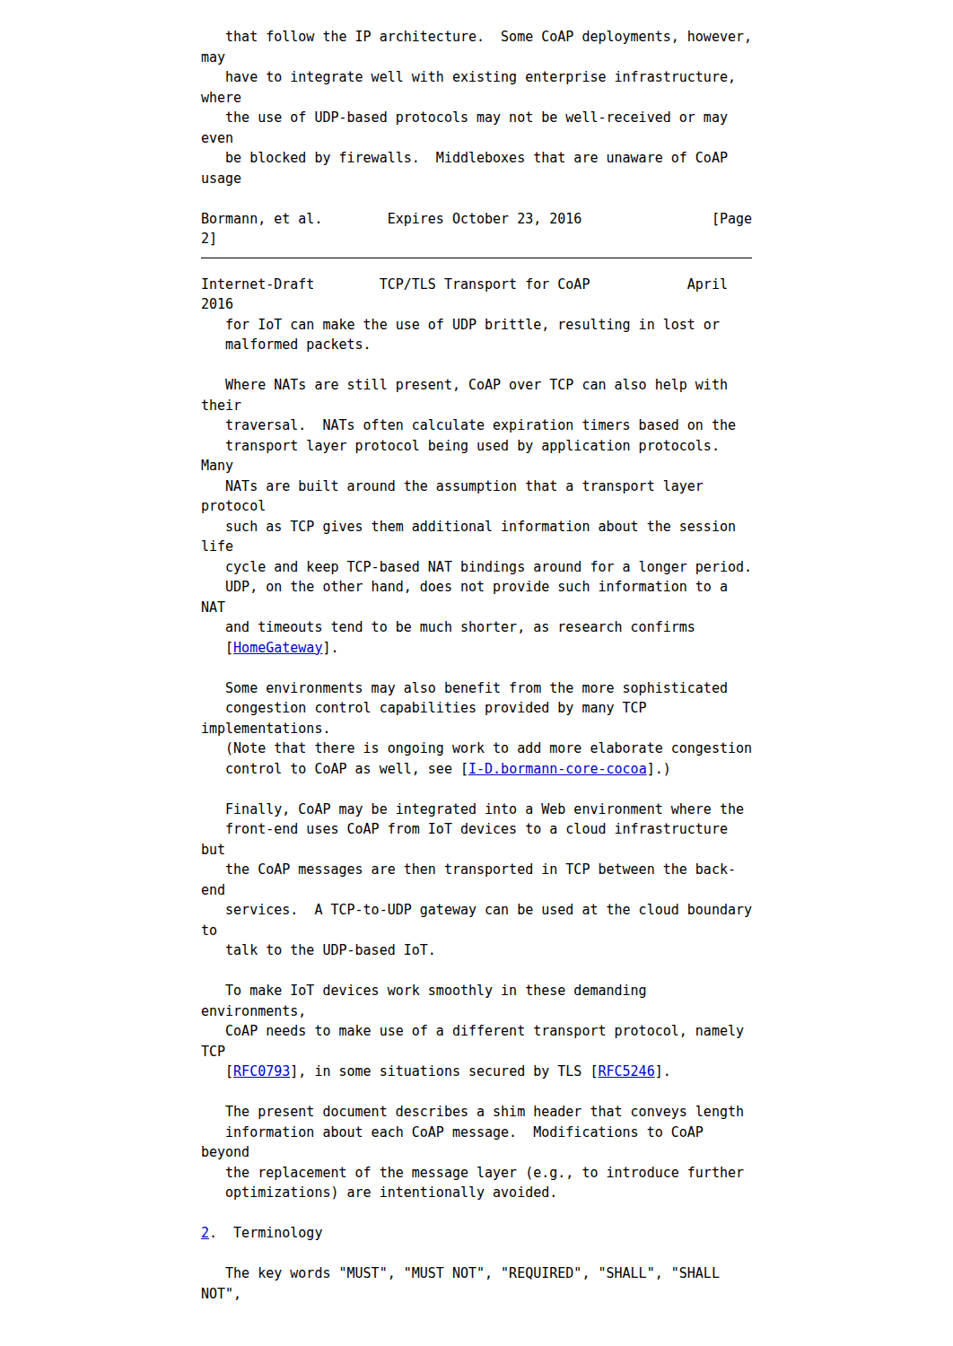that follow the IP architecture.  Some CoAP deployments, however, may
   have to integrate well with existing enterprise infrastructure, where
   the use of UDP-based protocols may not be well-received or may even
   be blocked by firewalls.  Middleboxes that are unaware of CoAP usage
Bormann, et al.        Expires October 23, 2016                [Page 2]
Internet-Draft        TCP/TLS Transport for CoAP            April 2016
   for IoT can make the use of UDP brittle, resulting in lost or
   malformed packets.

   Where NATs are still present, CoAP over TCP can also help with their
   traversal.  NATs often calculate expiration timers based on the
   transport layer protocol being used by application protocols.  Many
   NATs are built around the assumption that a transport layer protocol
   such as TCP gives them additional information about the session life
   cycle and keep TCP-based NAT bindings around for a longer period.
   UDP, on the other hand, does not provide such information to a NAT
   and timeouts tend to be much shorter, as research confirms
   [HomeGateway].

   Some environments may also benefit from the more sophisticated
   congestion control capabilities provided by many TCP implementations.
   (Note that there is ongoing work to add more elaborate congestion
   control to CoAP as well, see [I-D.bormann-core-cocoa].)

   Finally, CoAP may be integrated into a Web environment where the
   front-end uses CoAP from IoT devices to a cloud infrastructure but
   the CoAP messages are then transported in TCP between the back-end
   services.  A TCP-to-UDP gateway can be used at the cloud boundary to
   talk to the UDP-based IoT.

   To make IoT devices work smoothly in these demanding environments,
   CoAP needs to make use of a different transport protocol, namely TCP
   [RFC0793], in some situations secured by TLS [RFC5246].

   The present document describes a shim header that conveys length
   information about each CoAP message.  Modifications to CoAP beyond
   the replacement of the message layer (e.g., to introduce further
   optimizations) are intentionally avoided.

2.  Terminology

   The key words "MUST", "MUST NOT", "REQUIRED", "SHALL", "SHALL NOT",